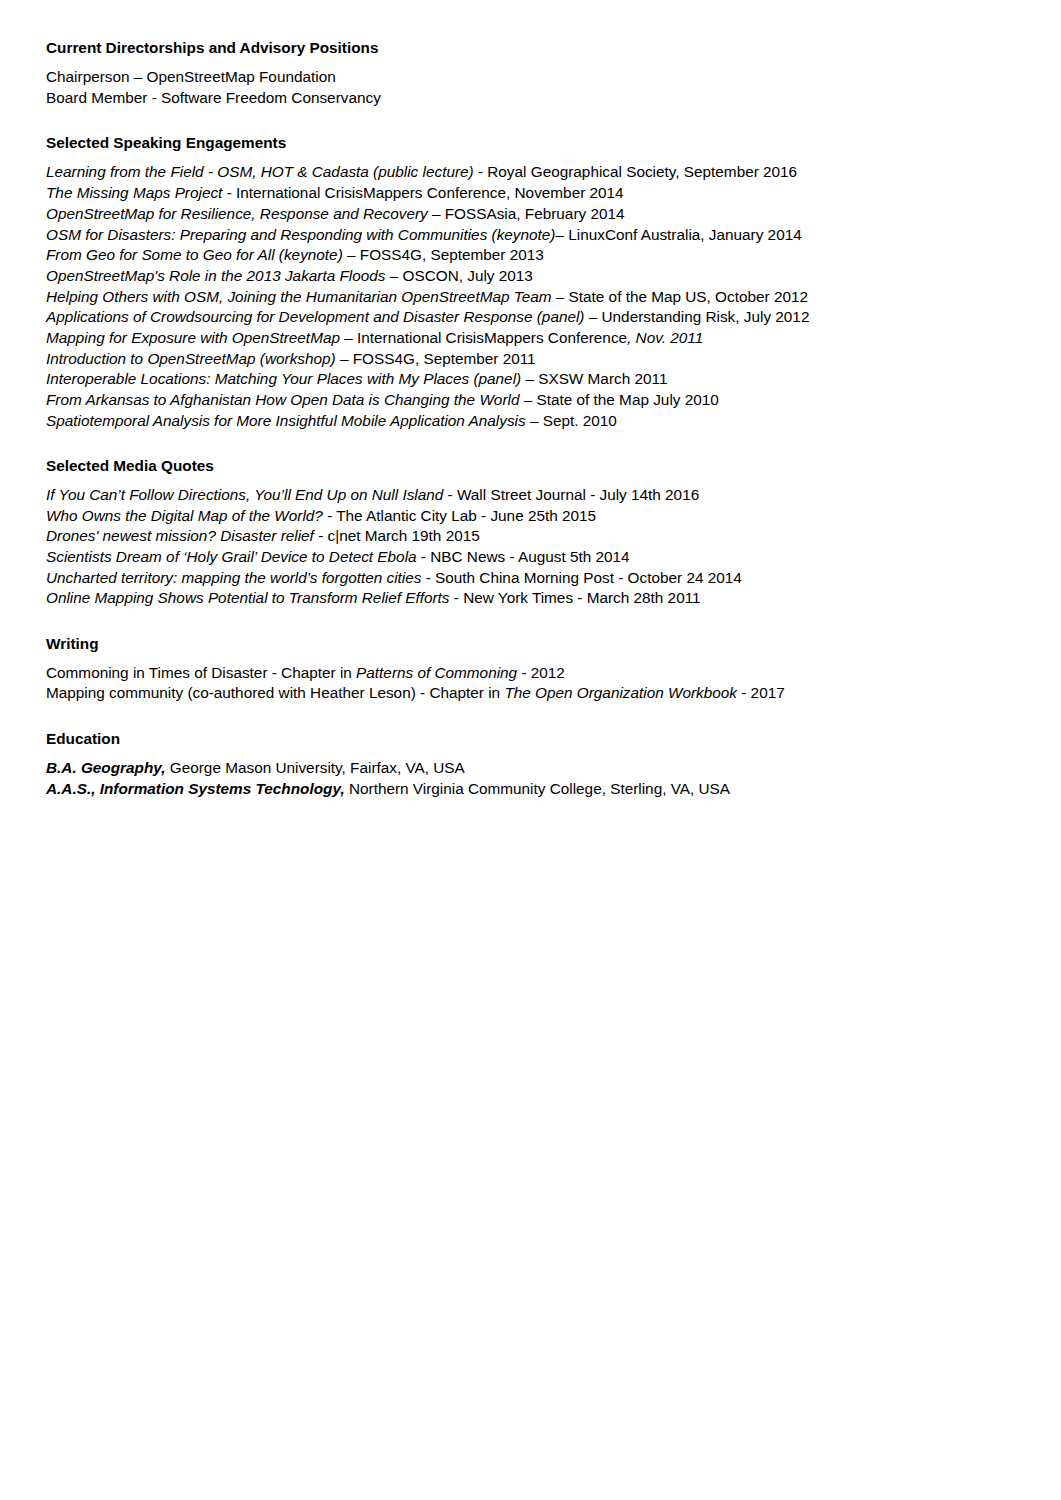Current Directorships and Advisory Positions
Chairperson – OpenStreetMap Foundation
Board Member - Software Freedom Conservancy
Selected Speaking Engagements
Learning from the Field - OSM, HOT & Cadasta (public lecture) - Royal Geographical Society, September 2016
The Missing Maps Project - International CrisisMappers Conference, November 2014
OpenStreetMap for Resilience, Response and Recovery – FOSSAsia, February 2014
OSM for Disasters: Preparing and Responding with Communities (keynote)– LinuxConf Australia, January 2014
From Geo for Some to Geo for All (keynote) – FOSS4G, September 2013
OpenStreetMap's Role in the 2013 Jakarta Floods – OSCON, July 2013
Helping Others with OSM, Joining the Humanitarian OpenStreetMap Team – State of the Map US, October 2012
Applications of Crowdsourcing for Development and Disaster Response (panel) – Understanding Risk, July 2012
Mapping for Exposure with OpenStreetMap – International CrisisMappers Conference, Nov. 2011
Introduction to OpenStreetMap (workshop) – FOSS4G, September 2011
Interoperable Locations: Matching Your Places with My Places (panel) – SXSW March 2011
From Arkansas to Afghanistan How Open Data is Changing the World – State of the Map July 2010
Spatiotemporal Analysis for More Insightful Mobile Application Analysis – Sept. 2010
Selected Media Quotes
If You Can’t Follow Directions, You’ll End Up on Null Island - Wall Street Journal - July 14th 2016
Who Owns the Digital Map of the World? - The Atlantic City Lab - June 25th 2015
Drones' newest mission? Disaster relief - c|net March 19th 2015
Scientists Dream of ‘Holy Grail’ Device to Detect Ebola - NBC News - August 5th 2014
Uncharted territory: mapping the world’s forgotten cities - South China Morning Post - October 24 2014
Online Mapping Shows Potential to Transform Relief Efforts - New York Times - March 28th 2011
Writing
Commoning in Times of Disaster - Chapter in Patterns of Commoning - 2012
Mapping community (co-authored with Heather Leson) - Chapter in The Open Organization Workbook - 2017
Education
B.A. Geography, George Mason University, Fairfax, VA, USA
A.A.S., Information Systems Technology, Northern Virginia Community College, Sterling, VA, USA